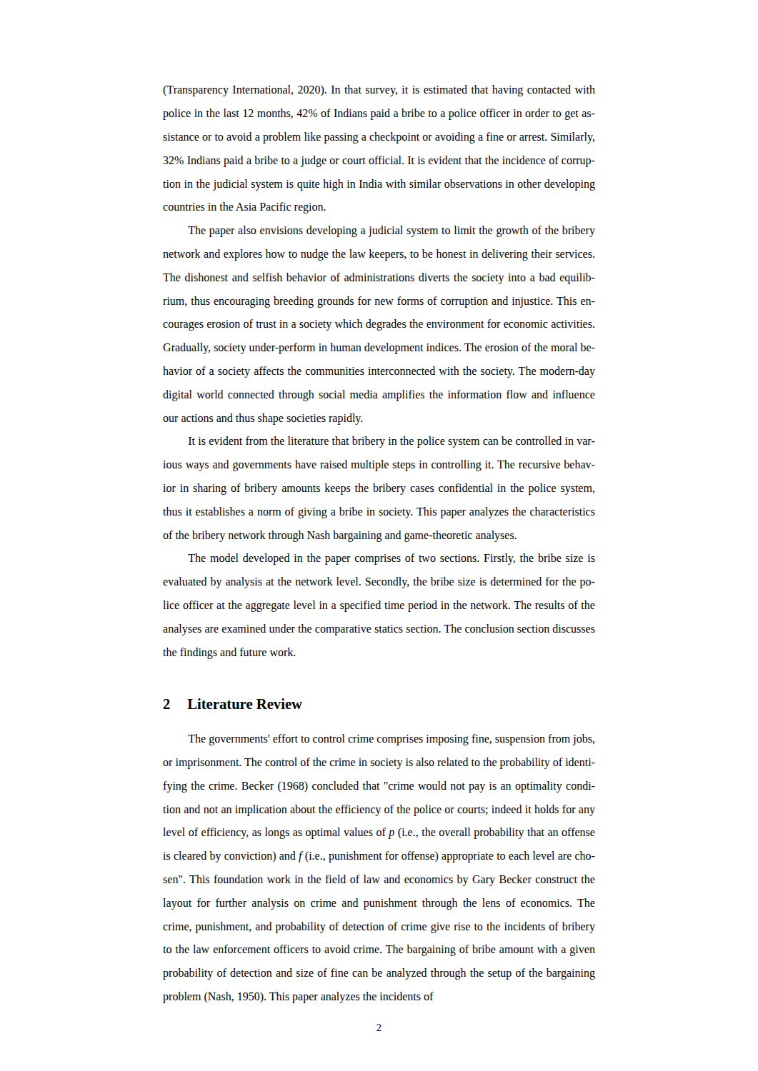(Transparency International, 2020). In that survey, it is estimated that having contacted with police in the last 12 months, 42% of Indians paid a bribe to a police officer in order to get assistance or to avoid a problem like passing a checkpoint or avoiding a fine or arrest. Similarly, 32% Indians paid a bribe to a judge or court official. It is evident that the incidence of corruption in the judicial system is quite high in India with similar observations in other developing countries in the Asia Pacific region.
The paper also envisions developing a judicial system to limit the growth of the bribery network and explores how to nudge the law keepers, to be honest in delivering their services. The dishonest and selfish behavior of administrations diverts the society into a bad equilibrium, thus encouraging breeding grounds for new forms of corruption and injustice. This encourages erosion of trust in a society which degrades the environment for economic activities. Gradually, society under-perform in human development indices. The erosion of the moral behavior of a society affects the communities interconnected with the society. The modern-day digital world connected through social media amplifies the information flow and influence our actions and thus shape societies rapidly.
It is evident from the literature that bribery in the police system can be controlled in various ways and governments have raised multiple steps in controlling it. The recursive behavior in sharing of bribery amounts keeps the bribery cases confidential in the police system, thus it establishes a norm of giving a bribe in society. This paper analyzes the characteristics of the bribery network through Nash bargaining and game-theoretic analyses.
The model developed in the paper comprises of two sections. Firstly, the bribe size is evaluated by analysis at the network level. Secondly, the bribe size is determined for the police officer at the aggregate level in a specified time period in the network. The results of the analyses are examined under the comparative statics section. The conclusion section discusses the findings and future work.
2 Literature Review
The governments' effort to control crime comprises imposing fine, suspension from jobs, or imprisonment. The control of the crime in society is also related to the probability of identifying the crime. Becker (1968) concluded that "crime would not pay is an optimality condition and not an implication about the efficiency of the police or courts; indeed it holds for any level of efficiency, as longs as optimal values of p (i.e., the overall probability that an offense is cleared by conviction) and f (i.e., punishment for offense) appropriate to each level are chosen". This foundation work in the field of law and economics by Gary Becker construct the layout for further analysis on crime and punishment through the lens of economics. The crime, punishment, and probability of detection of crime give rise to the incidents of bribery to the law enforcement officers to avoid crime. The bargaining of bribe amount with a given probability of detection and size of fine can be analyzed through the setup of the bargaining problem (Nash, 1950). This paper analyzes the incidents of
2